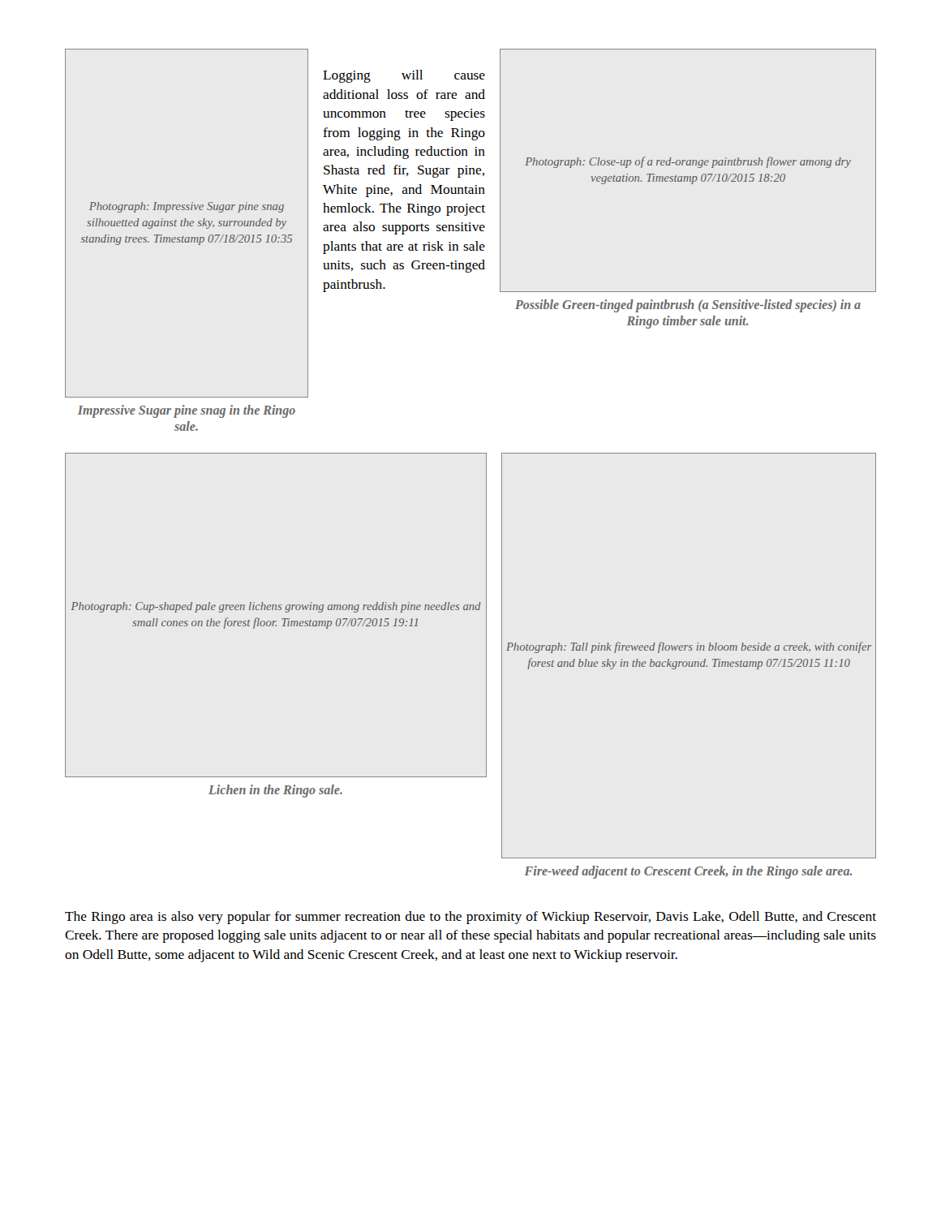Photograph: Impressive Sugar pine snag silhouetted against the sky, surrounded by standing trees. Timestamp 07/18/2015 10:35
Impressive Sugar pine snag in the Ringo sale.
Logging will cause additional loss of rare and uncommon tree species from logging in the Ringo area, including reduction in Shasta red fir, Sugar pine, White pine, and Mountain hemlock. The Ringo project area also supports sensitive plants that are at risk in sale units, such as Green-tinged paintbrush.
Photograph: Close-up of a red-orange paintbrush flower among dry vegetation. Timestamp 07/10/2015 18:20
Possible Green-tinged paintbrush (a Sensitive-listed species) in a Ringo timber sale unit.
Photograph: Cup-shaped pale green lichens growing among reddish pine needles and small cones on the forest floor. Timestamp 07/07/2015 19:11
Lichen in the Ringo sale.
Photograph: Tall pink fireweed flowers in bloom beside a creek, with conifer forest and blue sky in the background. Timestamp 07/15/2015 11:10
Fire-weed adjacent to Crescent Creek, in the Ringo sale area.
The Ringo area is also very popular for summer recreation due to the proximity of Wickiup Reservoir, Davis Lake, Odell Butte, and Crescent Creek. There are proposed logging sale units adjacent to or near all of these special habitats and popular recreational areas—including sale units on Odell Butte, some adjacent to Wild and Scenic Crescent Creek, and at least one next to Wickiup reservoir.